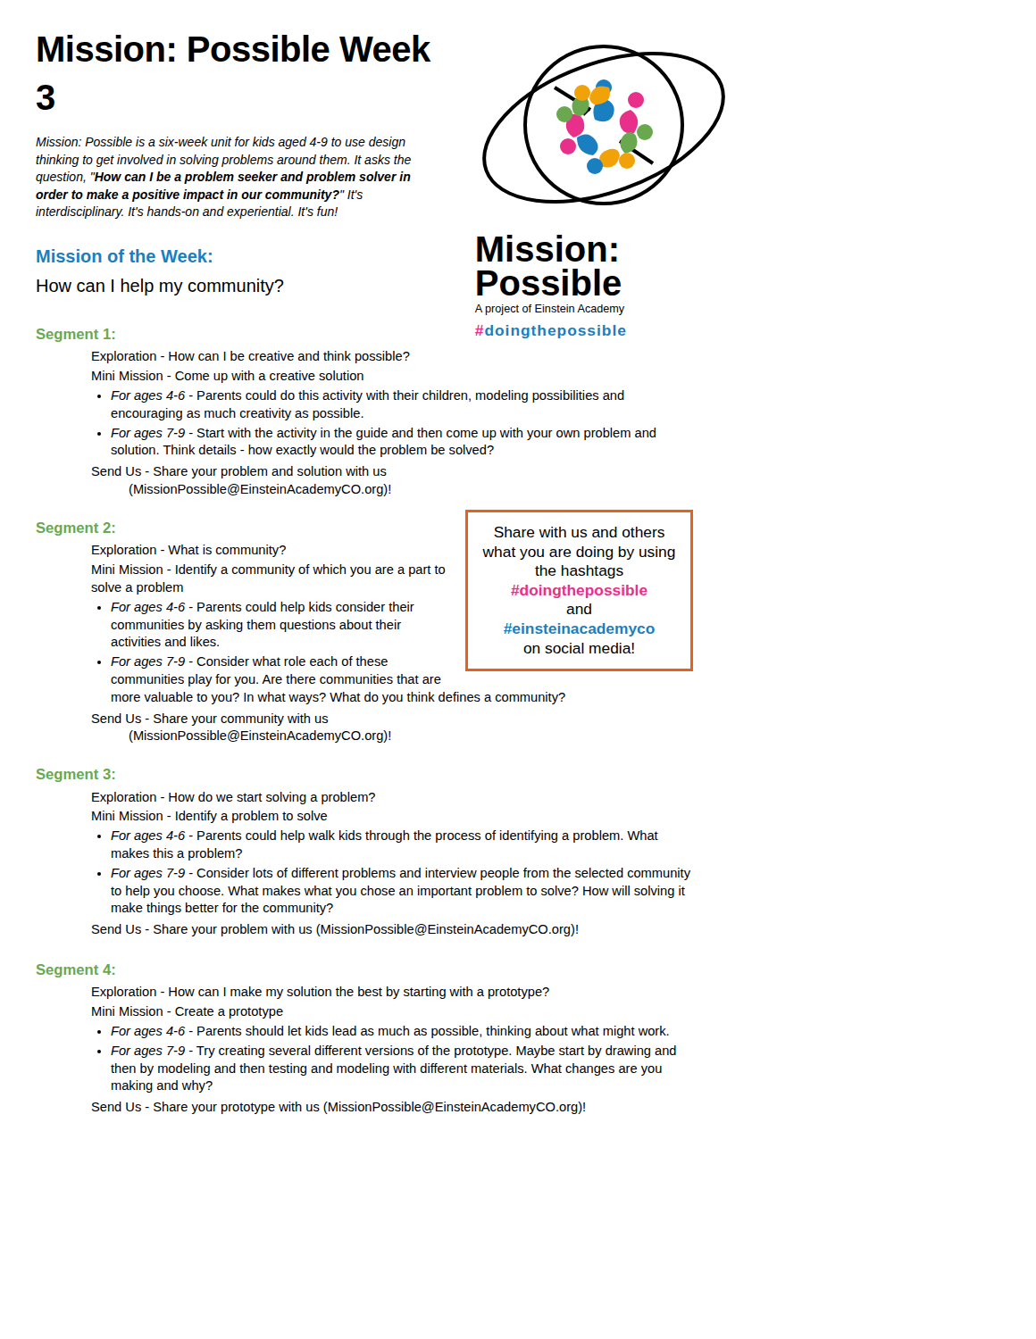Mission: Possible
A project of Einstein Academy
#doingthepossible
Mission: Possible Week 3
Mission: Possible is a six-week unit for kids aged 4-9 to use design thinking to get involved in solving problems around them. It asks the question, "How can I be a problem seeker and problem solver in order to make a positive impact in our community?" It's interdisciplinary. It's hands-on and experiential. It's fun!
Mission of the Week:
How can I help my community?
Segment 1:
Exploration - How can I be creative and think possible?
Mini Mission - Come up with a creative solution
For ages 4-6 - Parents could do this activity with their children, modeling possibilities and encouraging as much creativity as possible.
For ages 7-9 - Start with the activity in the guide and then come up with your own problem and solution. Think details - how exactly would the problem be solved?
Send Us - Share your problem and solution with us (MissionPossible@EinsteinAcademyCO.org)!
Share with us and others what you are doing by using the hashtags
#doingthepossible
and
#einsteinacademyco
on social media!
Segment 2:
Exploration - What is community?
Mini Mission - Identify a community of which you are a part to solve a problem
For ages 4-6 - Parents could help kids consider their communities by asking them questions about their activities and likes.
For ages 7-9 - Consider what role each of these communities play for you. Are there communities that are more valuable to you? In what ways? What do you think defines a community?
Send Us - Share your community with us (MissionPossible@EinsteinAcademyCO.org)!
Segment 3:
Exploration - How do we start solving a problem?
Mini Mission - Identify a problem to solve
For ages 4-6 - Parents could help walk kids through the process of identifying a problem. What makes this a problem?
For ages 7-9 - Consider lots of different problems and interview people from the selected community to help you choose. What makes what you chose an important problem to solve? How will solving it make things better for the community?
Send Us - Share your problem with us (MissionPossible@EinsteinAcademyCO.org)!
Segment 4:
Exploration - How can I make my solution the best by starting with a prototype?
Mini Mission - Create a prototype
For ages 4-6 - Parents should let kids lead as much as possible, thinking about what might work.
For ages 7-9 - Try creating several different versions of the prototype. Maybe start by drawing and then by modeling and then testing and modeling with different materials. What changes are you making and why?
Send Us - Share your prototype with us (MissionPossible@EinsteinAcademyCO.org)!